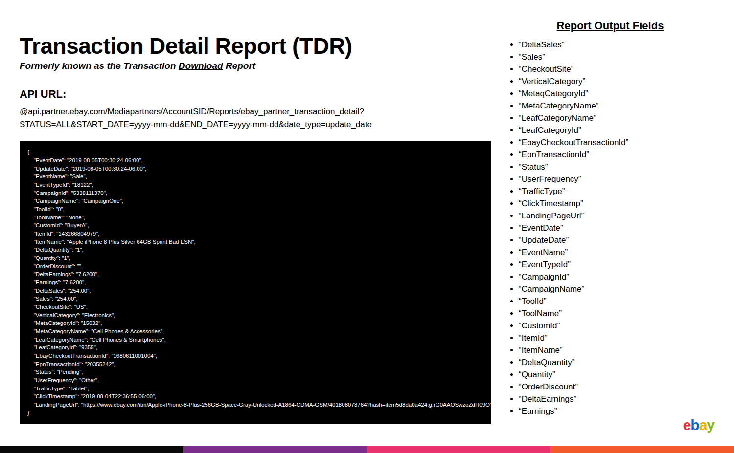Transaction Detail Report (TDR)
Formerly known as the Transaction Download Report
API URL:
@api.partner.ebay.com/Mediapartners/AccountSID/Reports/ebay_partner_transaction_detail?STATUS=ALL&START_DATE=yyyy-mm-dd&END_DATE=yyyy-mm-dd&date_type=update_date
{
    "EventDate": "2019-08-05T00:30:24-06:00",
    "UpdateDate": "2019-08-05T00:30:24-06:00",
    "EventName": "Sale",
    "EventTypeId": "18122",
    "CampaignId": "5338111370",
    "CampaignName": "CampaignOne",
    "ToolId": "0",
    "ToolName": "None",
    "CustomId": "BuyerA",
    "ItemId": "143266804979",
    "ItemName": "Apple iPhone 8 Plus Silver 64GB Sprint Bad ESN",
    "DeltaQuantity": "1",
    "Quantity": "1",
    "OrderDiscount": "",
    "DeltaEarnings": "7.6200",
    "Earnings": "7.6200",
    "DeltaSales": "254.00",
    "Sales": "254.00",
    "CheckoutSite": "US",
    "VerticalCategory": "Electronics",
    "MetaCategoryId": "15032",
    "MetaCategoryName": "Cell Phones & Accessories",
    "LeafCategoryName": "Cell Phones & Smartphones",
    "LeafCategoryId": "9355",
    "EbayCheckoutTransactionId": "1680611001004",
    "EpnTransactionId": "20355242",
    "Status": "Pending",
    "UserFrequency": "Other",
    "TrafficType": "Tablet",
    "ClickTimestamp": "2019-08-04T22:36:55-06:00",
    "LandingPageUrl": "https://www.ebay.com/itm/Apple-iPhone-8-Plus-256GB-Space-Gray-Unlocked-A1864-CDMA-GSM/401808073764?hash=item5d8da0a424:g:rG0AAOSwzoZdH09O"
}
Report Output Fields
“DeltaSales”
“Sales”
“CheckoutSite”
“VerticalCategory”
“MetaqCategoryId”
“MetaCategoryName”
“LeafCategoryName”
“LeafCategoryId”
“EbayCheckoutTransactionId”
“EpnTransactionId”
“Status”
“UserFrequency”
“TrafficType”
“ClickTimestamp”
“LandingPageUrl”
“EventDate”
“UpdateDate”
“EventName”
“EventTypeId”
“CampaignId”
“CampaignName”
“ToolId”
“ToolName”
“CustomId”
“ItemId”
“ItemName”
“DeltaQuantity”
“Quantity”
“OrderDiscount”
“DeltaEarnings”
“Earnings”
ebay